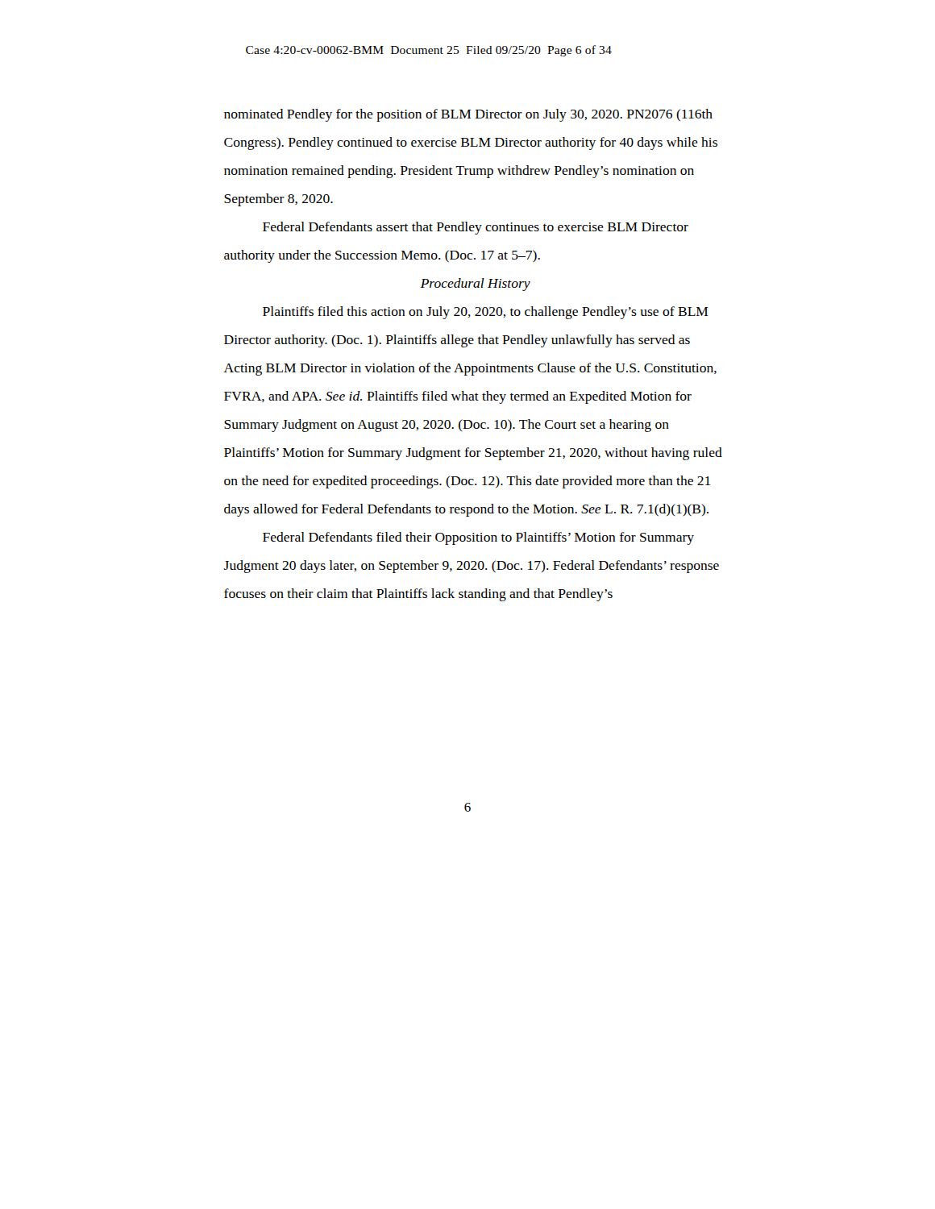Case 4:20-cv-00062-BMM Document 25 Filed 09/25/20 Page 6 of 34
nominated Pendley for the position of BLM Director on July 30, 2020. PN2076 (116th Congress). Pendley continued to exercise BLM Director authority for 40 days while his nomination remained pending. President Trump withdrew Pendley’s nomination on September 8, 2020.
Federal Defendants assert that Pendley continues to exercise BLM Director authority under the Succession Memo. (Doc. 17 at 5–7).
Procedural History
Plaintiffs filed this action on July 20, 2020, to challenge Pendley’s use of BLM Director authority. (Doc. 1). Plaintiffs allege that Pendley unlawfully has served as Acting BLM Director in violation of the Appointments Clause of the U.S. Constitution, FVRA, and APA. See id. Plaintiffs filed what they termed an Expedited Motion for Summary Judgment on August 20, 2020. (Doc. 10). The Court set a hearing on Plaintiffs’ Motion for Summary Judgment for September 21, 2020, without having ruled on the need for expedited proceedings. (Doc. 12). This date provided more than the 21 days allowed for Federal Defendants to respond to the Motion. See L. R. 7.1(d)(1)(B).
Federal Defendants filed their Opposition to Plaintiffs’ Motion for Summary Judgment 20 days later, on September 9, 2020. (Doc. 17). Federal Defendants’ response focuses on their claim that Plaintiffs lack standing and that Pendley’s
6